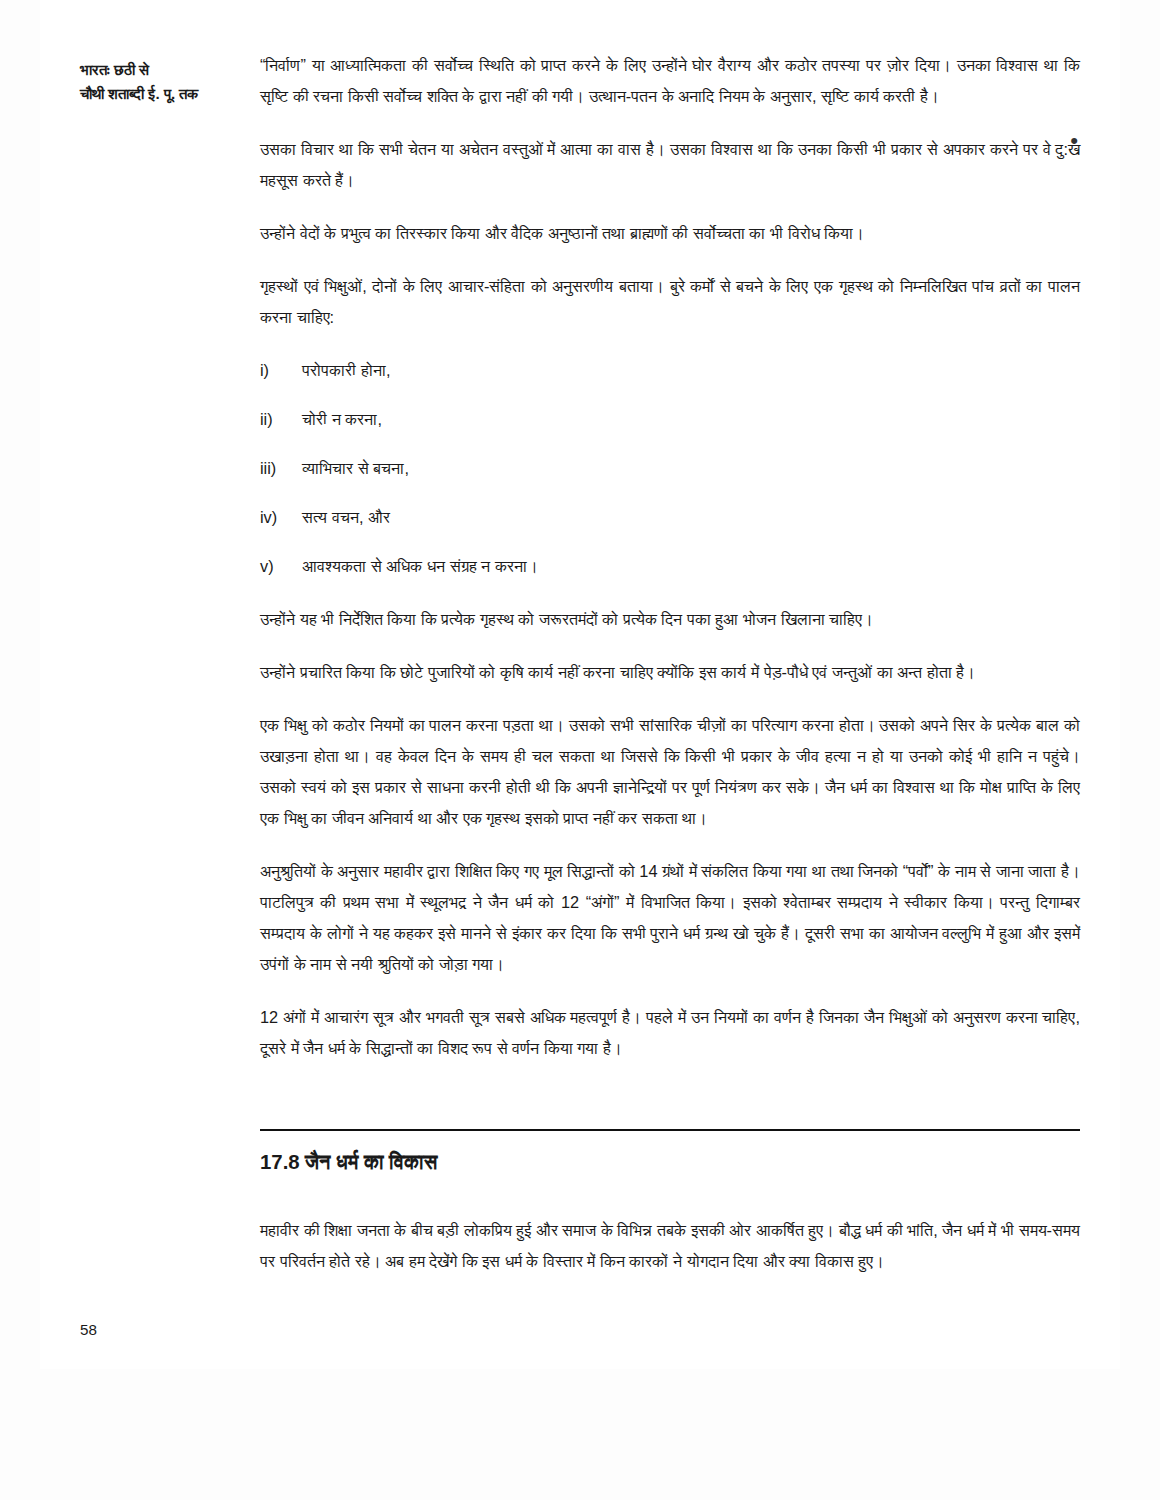•
भारतः छठी से
चौथी शताब्दी ई. पू. तक
“निर्वाण” या आध्यात्मिकता की सर्वोच्च स्थिति को प्राप्त करने के लिए उन्होंने घोर वैराग्य और कठोर तपस्या पर ज़ोर दिया। उनका विश्वास था कि सृष्टि की रचना किसी सर्वोच्च शक्ति के द्वारा नहीं की गयी। उत्थान-पतन के अनादि नियम के अनुसार, सृष्टि कार्य करती है।
उसका विचार था कि सभी चेतन या अचेतन वस्तुओं में आत्मा का वास है। उसका विश्वास था कि उनका किसी भी प्रकार से अपकार करने पर वे दु:ख महसूस करते हैं।
उन्होंने वेदों के प्रभुत्व का तिरस्कार किया और वैदिक अनुष्ठानों तथा ब्राह्मणों की सर्वोच्चता का भी विरोध किया।
गृहस्थों एवं भिक्षुओं, दोनों के लिए आचार-संहिता को अनुसरणीय बताया। बुरे कर्मों से बचने के लिए एक गृहस्थ को निम्नलिखित पांच व्रतों का पालन करना चाहिए:
i) परोपकारी होना,
ii) चोरी न करना,
iii) व्याभिचार से बचना,
iv) सत्य वचन, और
v) आवश्यकता से अधिक धन संग्रह न करना।
उन्होंने यह भी निर्देशित किया कि प्रत्येक गृहस्थ को जरूरतमंदों को प्रत्येक दिन पका हुआ भोजन खिलाना चाहिए।
उन्होंने प्रचारित किया कि छोटे पुजारियों को कृषि कार्य नहीं करना चाहिए क्योंकि इस कार्य में पेड़-पौधे एवं जन्तुओं का अन्त होता है।
एक भिक्षु को कठोर नियमों का पालन करना पड़ता था। उसको सभी सांसारिक चीज़ों का परित्याग करना होता। उसको अपने सिर के प्रत्येक बाल को उखाड़ना होता था। वह केवल दिन के समय ही चल सकता था जिससे कि किसी भी प्रकार के जीव हत्या न हो या उनको कोई भी हानि न पहुंचे। उसको स्वयं को इस प्रकार से साधना करनी होती थी कि अपनी ज्ञानेन्द्रियों पर पूर्ण नियंत्रण कर सके। जैन धर्म का विश्वास था कि मोक्ष प्राप्ति के लिए एक भिक्षु का जीवन अनिवार्य था और एक गृहस्थ इसको प्राप्त नहीं कर सकता था।
अनुश्रुतियों के अनुसार महावीर द्वारा शिक्षित किए गए मूल सिद्धान्तों को 14 ग्रंथों में संकलित किया गया था तथा जिनको “पर्वों” के नाम से जाना जाता है। पाटलिपुत्र की प्रथम सभा में स्थूलभद्र ने जैन धर्म को 12 “अंगों” में विभाजित किया। इसको श्वेताम्बर सम्प्रदाय ने स्वीकार किया। परन्तु दिगाम्बर सम्प्रदाय के लोगों ने यह कहकर इसे मानने से इंकार कर दिया कि सभी पुराने धर्म ग्रन्थ खो चुके हैं। दूसरी सभा का आयोजन वल्लुभि में हुआ और इसमें उपंगों के नाम से नयी श्रुतियों को जोड़ा गया।
12 अंगों में आचारंग सूत्र और भगवती सूत्र सबसे अधिक महत्वपूर्ण है। पहले में उन नियमों का वर्णन है जिनका जैन भिक्षुओं को अनुसरण करना चाहिए, दूसरे में जैन धर्म के सिद्धान्तों का विशद रूप से वर्णन किया गया है।
17.8 जैन धर्म का विकास
महावीर की शिक्षा जनता के बीच बड़ी लोकप्रिय हुई और समाज के विभिन्न तबके इसकी ओर आकर्षित हुए। बौद्ध धर्म की भांति, जैन धर्म में भी समय-समय पर परिवर्तन होते रहे। अब हम देखेंगे कि इस धर्म के विस्तार में किन कारकों ने योगदान दिया और क्या विकास हुए।
58